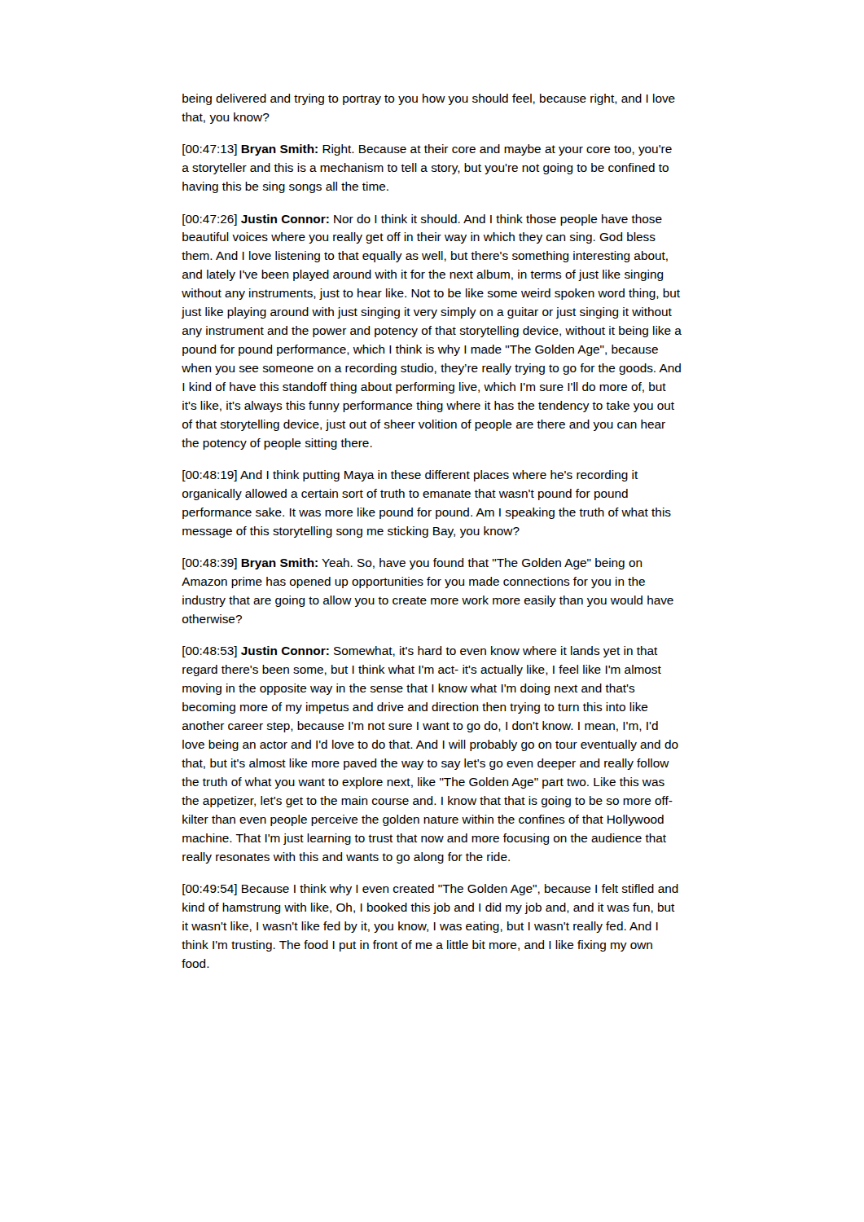being delivered and trying to portray to you how you should feel, because right, and I love that, you know?
[00:47:13] Bryan Smith: Right. Because at their core and maybe at your core too, you're a storyteller and this is a mechanism to tell a story, but you're not going to be confined to having this be sing songs all the time.
[00:47:26] Justin Connor: Nor do I think it should. And I think those people have those beautiful voices where you really get off in their way in which they can sing. God bless them. And I love listening to that equally as well, but there's something interesting about, and lately I've been played around with it for the next album, in terms of just like singing without any instruments, just to hear like. Not to be like some weird spoken word thing, but just like playing around with just singing it very simply on a guitar or just singing it without any instrument and the power and potency of that storytelling device, without it being like a pound for pound performance, which I think is why I made "The Golden Age", because when you see someone on a recording studio, they’re really trying to go for the goods. And I kind of have this standoff thing about performing live, which I'm sure I'll do more of, but it's like, it's always this funny performance thing where it has the tendency to take you out of that storytelling device, just out of sheer volition of people are there and you can hear the potency of people sitting there.
[00:48:19] And I think putting Maya in these different places where he's recording it organically allowed a certain sort of truth to emanate that wasn't pound for pound performance sake. It was more like pound for pound. Am I speaking the truth of what this message of this storytelling song me sticking Bay, you know?
[00:48:39] Bryan Smith: Yeah. So, have you found that "The Golden Age" being on Amazon prime has opened up opportunities for you made connections for you in the industry that are going to allow you to create more work more easily than you would have otherwise?
[00:48:53] Justin Connor: Somewhat, it's hard to even know where it lands yet in that regard there's been some, but I think what I'm act- it's actually like, I feel like I'm almost moving in the opposite way in the sense that I know what I'm doing next and that's becoming more of my impetus and drive and direction then trying to turn this into like another career step, because I'm not sure I want to go do, I don't know. I mean, I'm, I'd love being an actor and I'd love to do that. And I will probably go on tour eventually and do that, but it's almost like more paved the way to say let's go even deeper and really follow the truth of what you want to explore next, like "The Golden Age" part two. Like this was the appetizer, let's get to the main course and. I know that that is going to be so more off-kilter than even people perceive the golden nature within the confines of that Hollywood machine. That I'm just learning to trust that now and more focusing on the audience that really resonates with this and wants to go along for the ride.
[00:49:54] Because I think why I even created "The Golden Age", because I felt stifled and kind of hamstrung with like, Oh, I booked this job and I did my job and, and it was fun, but it wasn't like, I wasn't like fed by it, you know, I was eating, but I wasn't really fed. And I think I'm trusting. The food I put in front of me a little bit more, and I like fixing my own food.